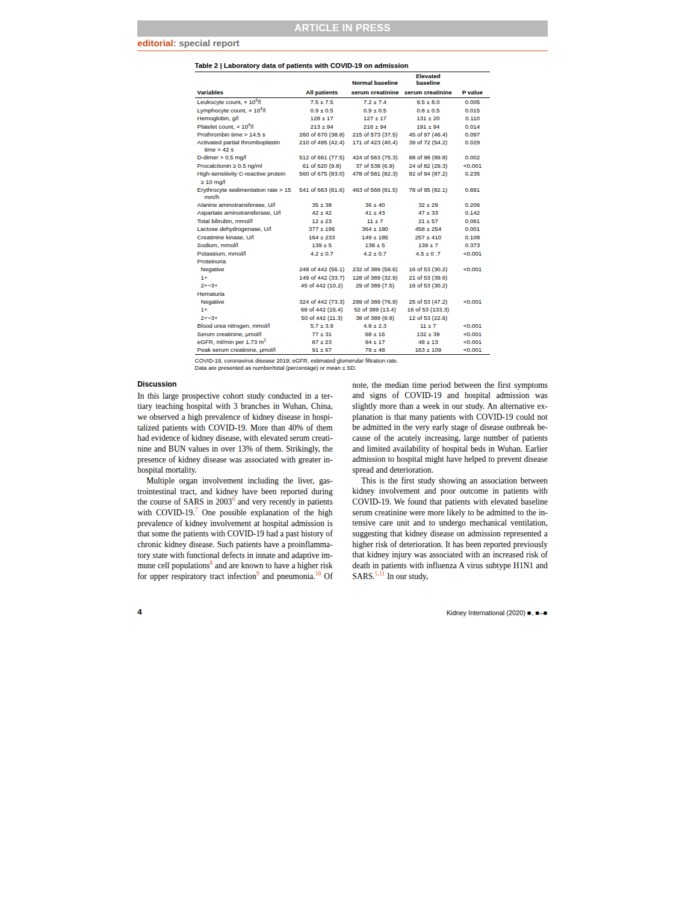ARTICLE IN PRESS
editorial: special report
Table 2 | Laboratory data of patients with COVID-19 on admission
| Variables | All patients | Normal baseline | Elevated baseline | P value |
| --- | --- | --- | --- | --- |
| serum creatinine | serum creatinine |
| Leukocyte count, × 10 9 /l | 7.5 ± 7.5 | 7.2 ± 7.4 | 9.5 ± 8.0 | 0.005 |
| Lymphocyte count, × 10 9 /l | 0.9 ± 0.5 | 0.9 ± 0.5 | 0.8 ± 0.5 | 0.015 |
| Hemoglobin, g/l | 128 ± 17 | 127 ± 17 | 131 ± 20 | 0.110 |
| Platelet count, × 10 9 /l | 213 ± 94 | 216 ± 94 | 191 ± 94 | 0.014 |
| Prothrombin time > 14.5 s | 260 of 670 (38.8) | 215 of 573 (37.5) | 45 of 97 (46.4) | 0.097 |
| Activated partial thromboplastin time > 42 s | 210 of 495 (42.4) | 171 of 423 (40.4) | 39 of 72 (54.2) | 0.029 |
| D-dimer > 0.5 mg/l | 512 of 661 (77.5) | 424 of 563 (75.3) | 88 of 98 (89.8) | 0.002 |
| Procalcitonin ≥ 0.5 ng/ml | 61 of 620 (9.8) | 37 of 538 (6.9) | 24 of 82 (29.3) | <0.001 |
| High-sensitivity C-reactive protein | 560 of 675 (83.0) | 478 of 581 (82.3) | 82 of 94 (87.2) | 0.235 |
| ≥ 10 mg/l | | | | |
| Erythrocyte sedimentation rate > 15 mm/h | 541 of 663 (81.6) | 463 of 568 (81.5) | 78 of 95 (82.1) | 0.891 |
| Alanine aminotransferase, U/l | 35 ± 38 | 36 ± 40 | 32 ± 29 | 0.206 |
| Aspartate aminotransferase, U/l | 42 ± 42 | 41 ± 43 | 47 ± 33 | 0.142 |
| Total bilirubin, mmol/l | 12 ± 23 | 11 ± 7 | 21 ± 57 | 0.061 |
| Lactose dehydrogenase, U/l | 377 ± 195 | 364 ± 180 | 458 ± 254 | 0.001 |
| Creatinine kinase, U/l | 164 ± 233 | 149 ± 185 | 257 ± 410 | 0.108 |
| Sodium, mmol/l | 139 ± 5 | 138 ± 5 | 139 ± 7 | 0.373 |
| Potassium, mmol/l | 4.2 ± 0.7 | 4.2 ± 0.7 | 4.5 ± 0 .7 | <0.001 |
| Proteinuria | | | | |
| Negative | 248 of 442 (56.1) | 232 of 389 (59.6) | 16 of 53 (30.2) | <0.001 |
| 1+ | 149 of 442 (33.7) | 128 of 389 (32.9) | 21 of 53 (39.6) | |
| 2+~3+ | 45 of 442 (10.2) | 29 of 389 (7.5) | 16 of 53 (30.2) | |
| Hematuria | | | | |
| Negative | 324 of 442 (73.3) | 299 of 389 (76.9) | 25 of 53 (47.2) | <0.001 |
| 1+ | 68 of 442 (15.4) | 52 of 389 (13.4) | 16 of 53 (133.3) | |
| 2+~3+ | 50 of 442 (11.3) | 38 of 389 (9.8) | 12 of 53 (22.6) | |
| Blood urea nitrogen, mmol/l | 5.7 ± 3.9 | 4.8 ± 2.3 | 11 ± 7 | <0.001 |
| Serum creatinine, μmol/l | 77 ± 31 | 68 ± 16 | 132 ± 39 | <0.001 |
| eGFR, ml/min per 1.73 m 2 | 87 ± 23 | 94 ± 17 | 48 ± 13 | <0.001 |
| Peak serum creatinine, μmol/l | 91 ± 67 | 79 ± 48 | 163 ± 109 | <0.001 |
COVID-19, coronavirus disease 2019; eGFR, estimated glomerular filtration rate.
Data are presented as number/total (percentage) or mean ± SD.
Discussion
In this large prospective cohort study conducted in a tertiary teaching hospital with 3 branches in Wuhan, China, we observed a high prevalence of kidney disease in hospitalized patients with COVID-19. More than 40% of them had evidence of kidney disease, with elevated serum creatinine and BUN values in over 13% of them. Strikingly, the presence of kidney disease was associated with greater in-hospital mortality.
Multiple organ involvement including the liver, gastrointestinal tract, and kidney have been reported during the course of SARS in 20036 and very recently in patients with COVID-19.7 One possible explanation of the high prevalence of kidney involvement at hospital admission is that some the patients with COVID-19 had a past history of chronic kidney disease. Such patients have a proinflammatory state with functional defects in innate and adaptive immune cell populations8 and are known to have a higher risk for upper respiratory tract infection9 and pneumonia.10 Of note, the median time period between the first symptoms and signs of COVID-19 and hospital admission was slightly more than a week in our study. An alternative explanation is that many patients with COVID-19 could not be admitted in the very early stage of disease outbreak because of the acutely increasing, large number of patients and limited availability of hospital beds in Wuhan. Earlier admission to hospital might have helped to prevent disease spread and deterioration.
This is the first study showing an association between kidney involvement and poor outcome in patients with COVID-19. We found that patients with elevated baseline serum creatinine were more likely to be admitted to the intensive care unit and to undergo mechanical ventilation, suggesting that kidney disease on admission represented a higher risk of deterioration. It has been reported previously that kidney injury was associated with an increased risk of death in patients with influenza A virus subtype H1N1 and SARS.5,11 In our study,
4
Kidney International (2020) ■, ■–■